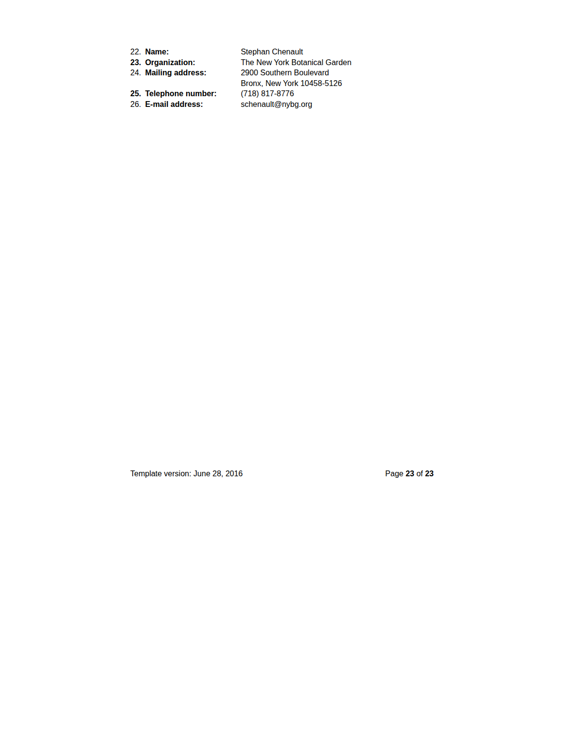22. Name: Stephan Chenault
23. Organization: The New York Botanical Garden
24. Mailing address: 2900 Southern BoulevardBronx, New York 10458-5126
25. Telephone number: (718) 817-8776
26. E-mail address: schenault@nybg.org
Template version: June 28, 2016 Page 23 of 23